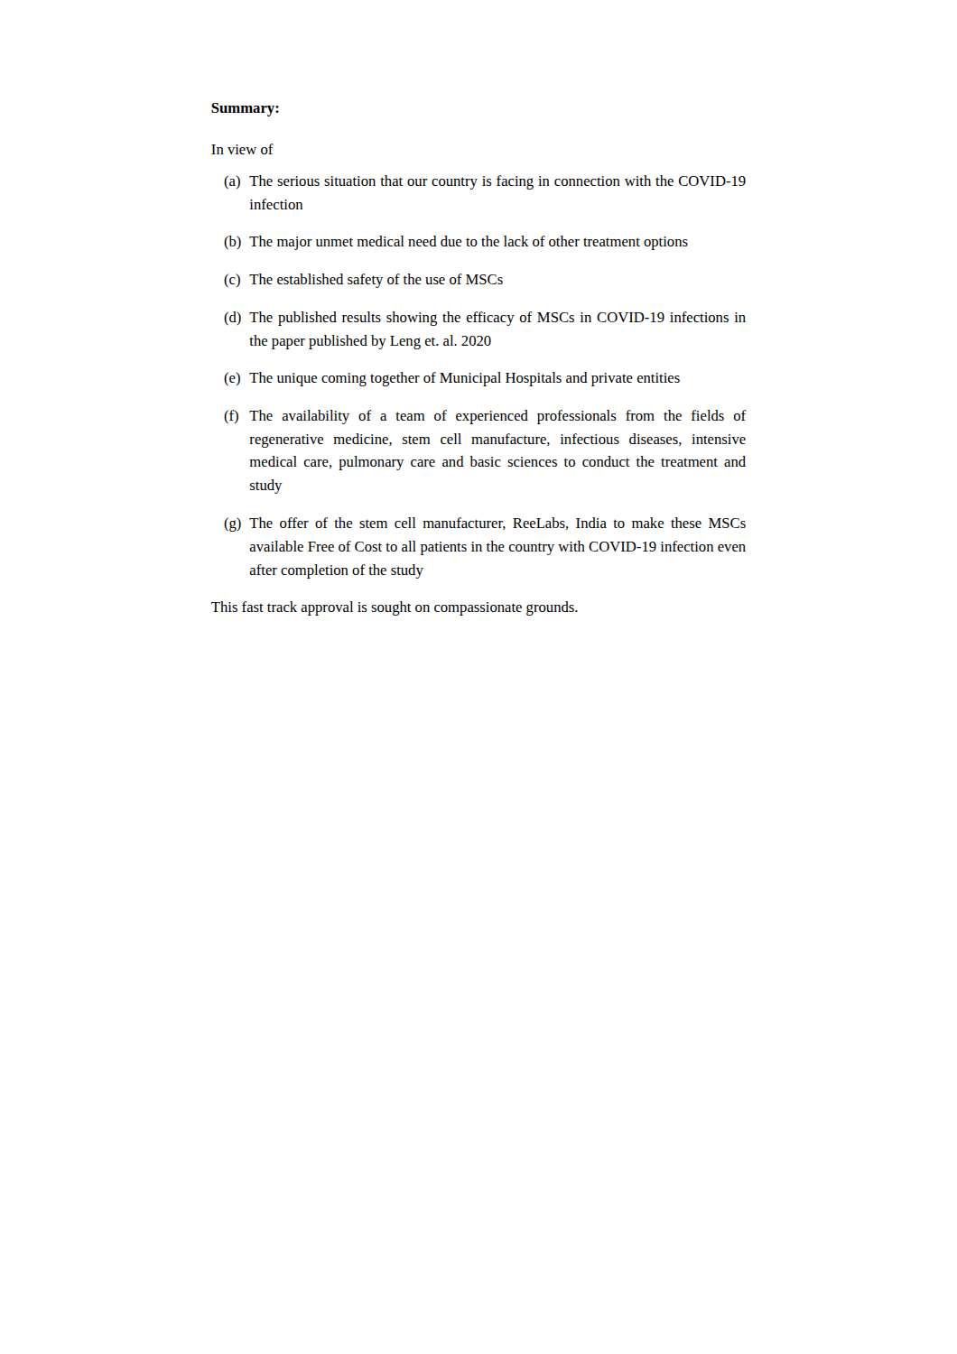Summary:
In view of
(a) The serious situation that our country is facing in connection with the COVID-19 infection
(b) The major unmet medical need due to the lack of other treatment options
(c) The established safety of the use of MSCs
(d) The published results showing the efficacy of MSCs in COVID-19 infections in the paper published by Leng et. al. 2020
(e) The unique coming together of Municipal Hospitals and private entities
(f) The availability of a team of experienced professionals from the fields of regenerative medicine, stem cell manufacture, infectious diseases, intensive medical care, pulmonary care and basic sciences to conduct the treatment and study
(g) The offer of the stem cell manufacturer, ReeLabs, India to make these MSCs available Free of Cost to all patients in the country with COVID-19 infection even after completion of the study
This fast track approval is sought on compassionate grounds.